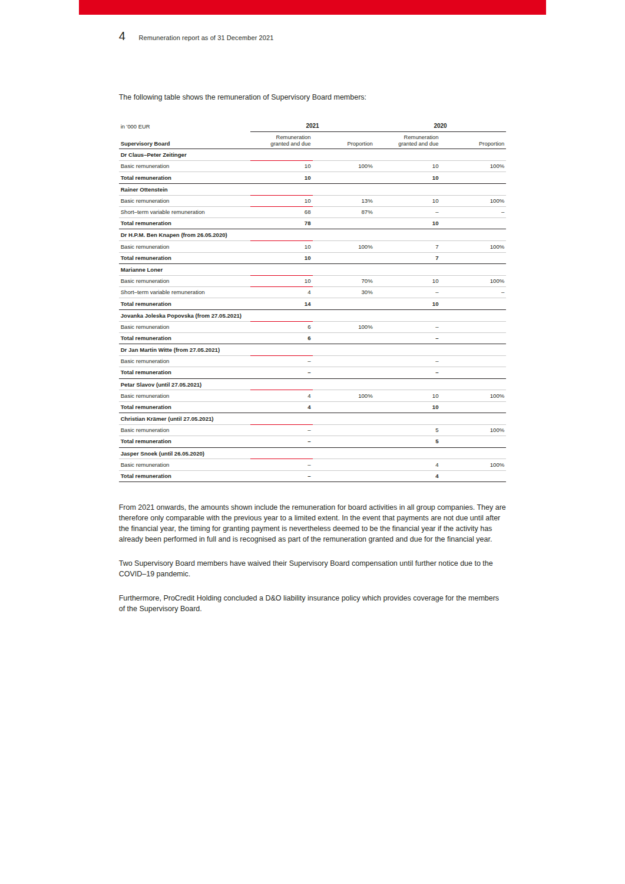4
Remuneration report as of 31 December 2021
The following table shows the remuneration of Supervisory Board members:
| in '000 EUR | 2021 | 2020 |
| --- | --- | --- |
| Supervisory Board | Remuneration granted and due | Proportion | Remuneration granted and due | Proportion |
| Dr Claus–Peter Zeitinger | | | | |
| Basic remuneration | 10 | 100% | 10 | 100% |
| Total remuneration | 10 | | 10 | |
| Rainer Ottenstein | | | | |
| Basic remuneration | 10 | 13% | 10 | 100% |
| Short–term variable remuneration | 68 | 87% | – | – |
| Total remuneration | 78 | | 10 | |
| Dr H.P.M. Ben Knapen (from 26.05.2020) | | | | |
| Basic remuneration | 10 | 100% | 7 | 100% |
| Total remuneration | 10 | | 7 | |
| Marianne Loner | | | | |
| Basic remuneration | 10 | 70% | 10 | 100% |
| Short–term variable remuneration | 4 | 30% | – | – |
| Total remuneration | 14 | | 10 | |
| Jovanka Joleska Popovska (from 27.05.2021) | | | | |
| Basic remuneration | 6 | 100% | – | |
| Total remuneration | 6 | | – | |
| Dr Jan Martin Witte (from 27.05.2021) | | | | |
| Basic remuneration | – | | – | |
| Total remuneration | – | | – | |
| Petar Slavov (until 27.05.2021) | | | | |
| Basic remuneration | 4 | 100% | 10 | 100% |
| Total remuneration | 4 | | 10 | |
| Christian Krämer (until 27.05.2021) | | | | |
| Basic remuneration | – | | 5 | 100% |
| Total remuneration | – | | 5 | |
| Jasper Snoek (until 26.05.2020) | | | | |
| Basic remuneration | – | | 4 | 100% |
| Total remuneration | – | | 4 | |
From 2021 onwards, the amounts shown include the remuneration for board activities in all group companies. They are therefore only comparable with the previous year to a limited extent. In the event that payments are not due until after the financial year, the timing for granting payment is nevertheless deemed to be the financial year if the activity has already been performed in full and is recognised as part of the remuneration granted and due for the financial year.
Two Supervisory Board members have waived their Supervisory Board compensation until further notice due to the COVID–19 pandemic.
Furthermore, ProCredit Holding concluded a D&O liability insurance policy which provides coverage for the members of the Supervisory Board.